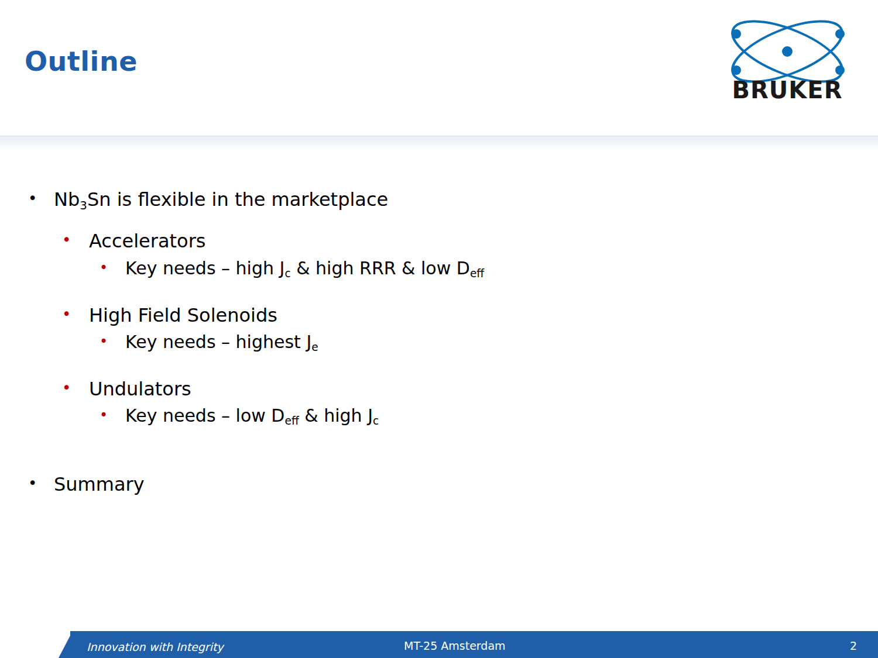Outline
BRUKER
Nb3Sn is flexible in the marketplace
Accelerators
Key needs – high Jc & high RRR & low Deff
High Field Solenoids
Key needs – highest Je
Undulators
Key needs – low Deff & high Jc
Summary
Innovation with Integrity
MT-25 Amsterdam
2